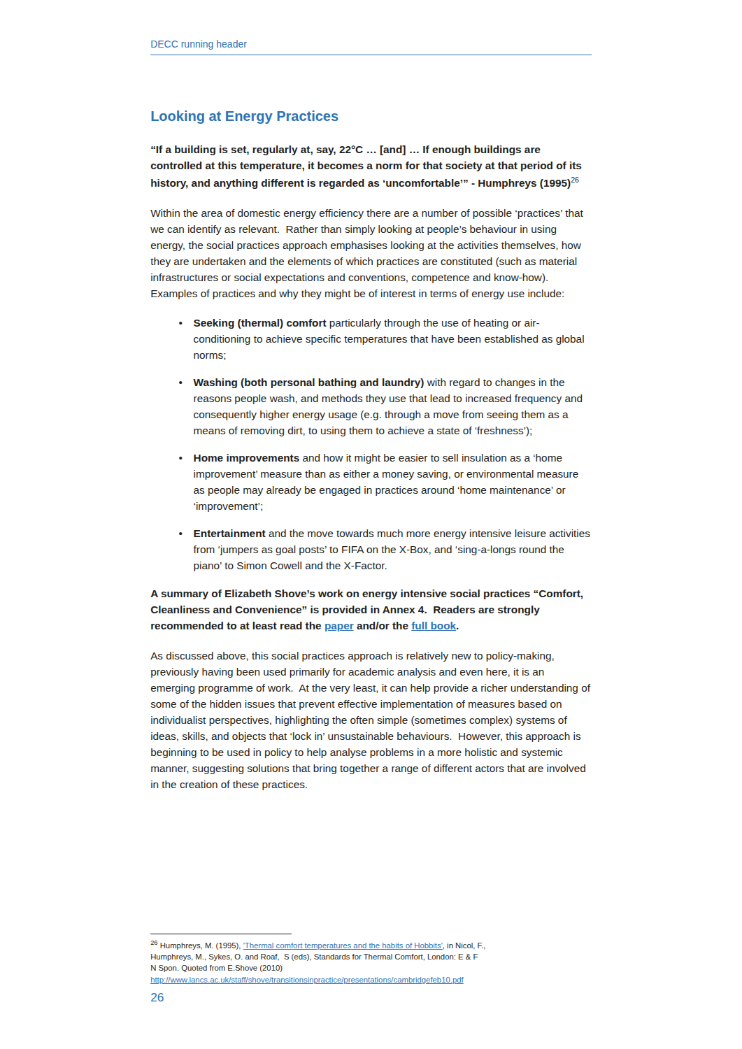DECC running header
Looking at Energy Practices
“If a building is set, regularly at, say, 22°C … [and] … If enough buildings are controlled at this temperature, it becomes a norm for that society at that period of its history, and anything different is regarded as ‘uncomfortable’” - Humphreys (1995)26
Within the area of domestic energy efficiency there are a number of possible ‘practices’ that we can identify as relevant. Rather than simply looking at people’s behaviour in using energy, the social practices approach emphasises looking at the activities themselves, how they are undertaken and the elements of which practices are constituted (such as material infrastructures or social expectations and conventions, competence and know-how). Examples of practices and why they might be of interest in terms of energy use include:
Seeking (thermal) comfort particularly through the use of heating or air-conditioning to achieve specific temperatures that have been established as global norms;
Washing (both personal bathing and laundry) with regard to changes in the reasons people wash, and methods they use that lead to increased frequency and consequently higher energy usage (e.g. through a move from seeing them as a means of removing dirt, to using them to achieve a state of ‘freshness’);
Home improvements and how it might be easier to sell insulation as a ‘home improvement’ measure than as either a money saving, or environmental measure as people may already be engaged in practices around ‘home maintenance’ or ‘improvement’;
Entertainment and the move towards much more energy intensive leisure activities from ‘jumpers as goal posts’ to FIFA on the X-Box, and ‘sing-a-longs round the piano’ to Simon Cowell and the X-Factor.
A summary of Elizabeth Shove’s work on energy intensive social practices “Comfort, Cleanliness and Convenience” is provided in Annex 4. Readers are strongly recommended to at least read the paper and/or the full book.
As discussed above, this social practices approach is relatively new to policy-making, previously having been used primarily for academic analysis and even here, it is an emerging programme of work. At the very least, it can help provide a richer understanding of some of the hidden issues that prevent effective implementation of measures based on individualist perspectives, highlighting the often simple (sometimes complex) systems of ideas, skills, and objects that ‘lock in’ unsustainable behaviours. However, this approach is beginning to be used in policy to help analyse problems in a more holistic and systemic manner, suggesting solutions that bring together a range of different actors that are involved in the creation of these practices.
26 Humphreys, M. (1995), 'Thermal comfort temperatures and the habits of Hobbits', in Nicol, F.,
Humphreys, M., Sykes, O. and Roaf, S (eds), Standards for Thermal Comfort, London: E & F
N Spon. Quoted from E.Shove (2010)
http://www.lancs.ac.uk/staff/shove/transitionsinpractice/presentations/cambridgefeb10.pdf
26